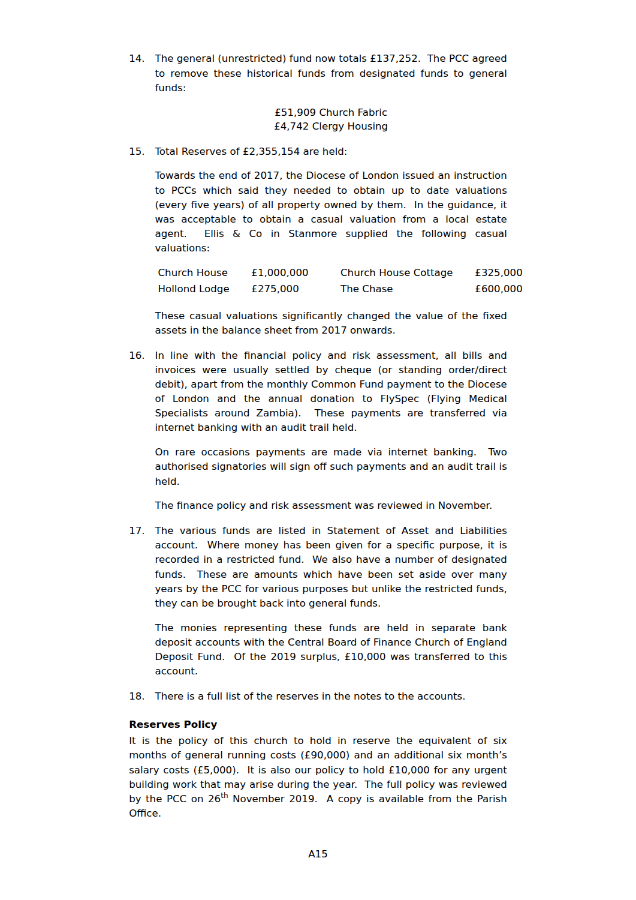14. The general (unrestricted) fund now totals £137,252. The PCC agreed to remove these historical funds from designated funds to general funds:
£51,909 Church Fabric
£4,742 Clergy Housing
15. Total Reserves of £2,355,154 are held:
Towards the end of 2017, the Diocese of London issued an instruction to PCCs which said they needed to obtain up to date valuations (every five years) of all property owned by them. In the guidance, it was acceptable to obtain a casual valuation from a local estate agent. Ellis & Co in Stanmore supplied the following casual valuations:
| Church House | £1,000,000 | Church House Cottage | £325,000 |
| Hollond Lodge | £275,000 | The Chase | £600,000 |
These casual valuations significantly changed the value of the fixed assets in the balance sheet from 2017 onwards.
16. In line with the financial policy and risk assessment, all bills and invoices were usually settled by cheque (or standing order/direct debit), apart from the monthly Common Fund payment to the Diocese of London and the annual donation to FlySpec (Flying Medical Specialists around Zambia). These payments are transferred via internet banking with an audit trail held.
On rare occasions payments are made via internet banking. Two authorised signatories will sign off such payments and an audit trail is held.
The finance policy and risk assessment was reviewed in November.
17. The various funds are listed in Statement of Asset and Liabilities account. Where money has been given for a specific purpose, it is recorded in a restricted fund. We also have a number of designated funds. These are amounts which have been set aside over many years by the PCC for various purposes but unlike the restricted funds, they can be brought back into general funds.
The monies representing these funds are held in separate bank deposit accounts with the Central Board of Finance Church of England Deposit Fund. Of the 2019 surplus, £10,000 was transferred to this account.
18. There is a full list of the reserves in the notes to the accounts.
Reserves Policy
It is the policy of this church to hold in reserve the equivalent of six months of general running costs (£90,000) and an additional six month’s salary costs (£5,000). It is also our policy to hold £10,000 for any urgent building work that may arise during the year. The full policy was reviewed by the PCC on 26th November 2019. A copy is available from the Parish Office.
A15